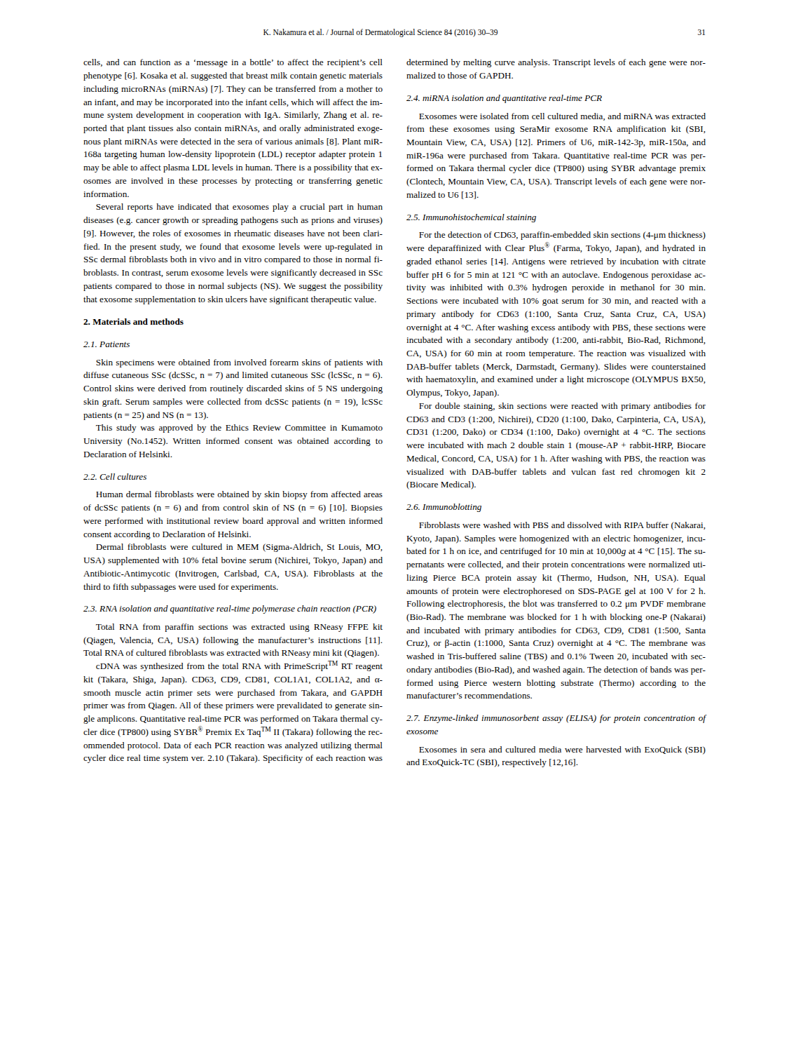K. Nakamura et al. / Journal of Dermatological Science 84 (2016) 30–39
31
cells, and can function as a ‘message in a bottle’ to affect the recipient’s cell phenotype [6]. Kosaka et al. suggested that breast milk contain genetic materials including microRNAs (miRNAs) [7]. They can be transferred from a mother to an infant, and may be incorporated into the infant cells, which will affect the immune system development in cooperation with IgA. Similarly, Zhang et al. reported that plant tissues also contain miRNAs, and orally administrated exogenous plant miRNAs were detected in the sera of various animals [8]. Plant miR-168a targeting human low-density lipoprotein (LDL) receptor adapter protein 1 may be able to affect plasma LDL levels in human. There is a possibility that exosomes are involved in these processes by protecting or transferring genetic information.
Several reports have indicated that exosomes play a crucial part in human diseases (e.g. cancer growth or spreading pathogens such as prions and viruses) [9]. However, the roles of exosomes in rheumatic diseases have not been clarified. In the present study, we found that exosome levels were up-regulated in SSc dermal fibroblasts both in vivo and in vitro compared to those in normal fibroblasts. In contrast, serum exosome levels were significantly decreased in SSc patients compared to those in normal subjects (NS). We suggest the possibility that exosome supplementation to skin ulcers have significant therapeutic value.
2. Materials and methods
2.1. Patients
Skin specimens were obtained from involved forearm skins of patients with diffuse cutaneous SSc (dcSSc, n = 7) and limited cutaneous SSc (lcSSc, n = 6). Control skins were derived from routinely discarded skins of 5 NS undergoing skin graft. Serum samples were collected from dcSSc patients (n = 19), lcSSc patients (n = 25) and NS (n = 13).
This study was approved by the Ethics Review Committee in Kumamoto University (No.1452). Written informed consent was obtained according to Declaration of Helsinki.
2.2. Cell cultures
Human dermal fibroblasts were obtained by skin biopsy from affected areas of dcSSc patients (n = 6) and from control skin of NS (n = 6) [10]. Biopsies were performed with institutional review board approval and written informed consent according to Declaration of Helsinki.
Dermal fibroblasts were cultured in MEM (Sigma-Aldrich, St Louis, MO, USA) supplemented with 10% fetal bovine serum (Nichirei, Tokyo, Japan) and Antibiotic-Antimycotic (Invitrogen, Carlsbad, CA, USA). Fibroblasts at the third to fifth subpassages were used for experiments.
2.3. RNA isolation and quantitative real-time polymerase chain reaction (PCR)
Total RNA from paraffin sections was extracted using RNeasy FFPE kit (Qiagen, Valencia, CA, USA) following the manufacturer’s instructions [11]. Total RNA of cultured fibroblasts was extracted with RNeasy mini kit (Qiagen).
cDNA was synthesized from the total RNA with PrimeScriptTM RT reagent kit (Takara, Shiga, Japan). CD63, CD9, CD81, COL1A1, COL1A2, and α-smooth muscle actin primer sets were purchased from Takara, and GAPDH primer was from Qiagen. All of these primers were prevalidated to generate single amplicons. Quantitative real-time PCR was performed on Takara thermal cycler dice (TP800) using SYBR® Premix Ex TaqTM II (Takara) following the recommended protocol. Data of each PCR reaction was analyzed utilizing thermal cycler dice real time system ver. 2.10 (Takara). Specificity of each reaction was determined by melting curve analysis. Transcript levels of each gene were normalized to those of GAPDH.
2.4. miRNA isolation and quantitative real-time PCR
Exosomes were isolated from cell cultured media, and miRNA was extracted from these exosomes using SeraMir exosome RNA amplification kit (SBI, Mountain View, CA, USA) [12]. Primers of U6, miR-142-3p, miR-150a, and miR-196a were purchased from Takara. Quantitative real-time PCR was performed on Takara thermal cycler dice (TP800) using SYBR advantage premix (Clontech, Mountain View, CA, USA). Transcript levels of each gene were normalized to U6 [13].
2.5. Immunohistochemical staining
For the detection of CD63, paraffin-embedded skin sections (4-μm thickness) were deparaffinized with Clear Plus® (Farma, Tokyo, Japan), and hydrated in graded ethanol series [14]. Antigens were retrieved by incubation with citrate buffer pH 6 for 5 min at 121 °C with an autoclave. Endogenous peroxidase activity was inhibited with 0.3% hydrogen peroxide in methanol for 30 min. Sections were incubated with 10% goat serum for 30 min, and reacted with a primary antibody for CD63 (1:100, Santa Cruz, Santa Cruz, CA, USA) overnight at 4 °C. After washing excess antibody with PBS, these sections were incubated with a secondary antibody (1:200, anti-rabbit, Bio-Rad, Richmond, CA, USA) for 60 min at room temperature. The reaction was visualized with DAB-buffer tablets (Merck, Darmstadt, Germany). Slides were counterstained with haematoxylin, and examined under a light microscope (OLYMPUS BX50, Olympus, Tokyo, Japan).
For double staining, skin sections were reacted with primary antibodies for CD63 and CD3 (1:200, Nichirei), CD20 (1:100, Dako, Carpinteria, CA, USA), CD31 (1:200, Dako) or CD34 (1:100, Dako) overnight at 4 °C. The sections were incubated with mach 2 double stain 1 (mouse-AP + rabbit-HRP, Biocare Medical, Concord, CA, USA) for 1 h. After washing with PBS, the reaction was visualized with DAB-buffer tablets and vulcan fast red chromogen kit 2 (Biocare Medical).
2.6. Immunoblotting
Fibroblasts were washed with PBS and dissolved with RIPA buffer (Nakarai, Kyoto, Japan). Samples were homogenized with an electric homogenizer, incubated for 1 h on ice, and centrifuged for 10 min at 10,000g at 4 °C [15]. The supernatants were collected, and their protein concentrations were normalized utilizing Pierce BCA protein assay kit (Thermo, Hudson, NH, USA). Equal amounts of protein were electrophoresed on SDS-PAGE gel at 100 V for 2 h. Following electrophoresis, the blot was transferred to 0.2 μm PVDF membrane (Bio-Rad). The membrane was blocked for 1 h with blocking one-P (Nakarai) and incubated with primary antibodies for CD63, CD9, CD81 (1:500, Santa Cruz), or β-actin (1:1000, Santa Cruz) overnight at 4 °C. The membrane was washed in Tris-buffered saline (TBS) and 0.1% Tween 20, incubated with secondary antibodies (Bio-Rad), and washed again. The detection of bands was performed using Pierce western blotting substrate (Thermo) according to the manufacturer’s recommendations.
2.7. Enzyme-linked immunosorbent assay (ELISA) for protein concentration of exosome
Exosomes in sera and cultured media were harvested with ExoQuick (SBI) and ExoQuick-TC (SBI), respectively [12,16].